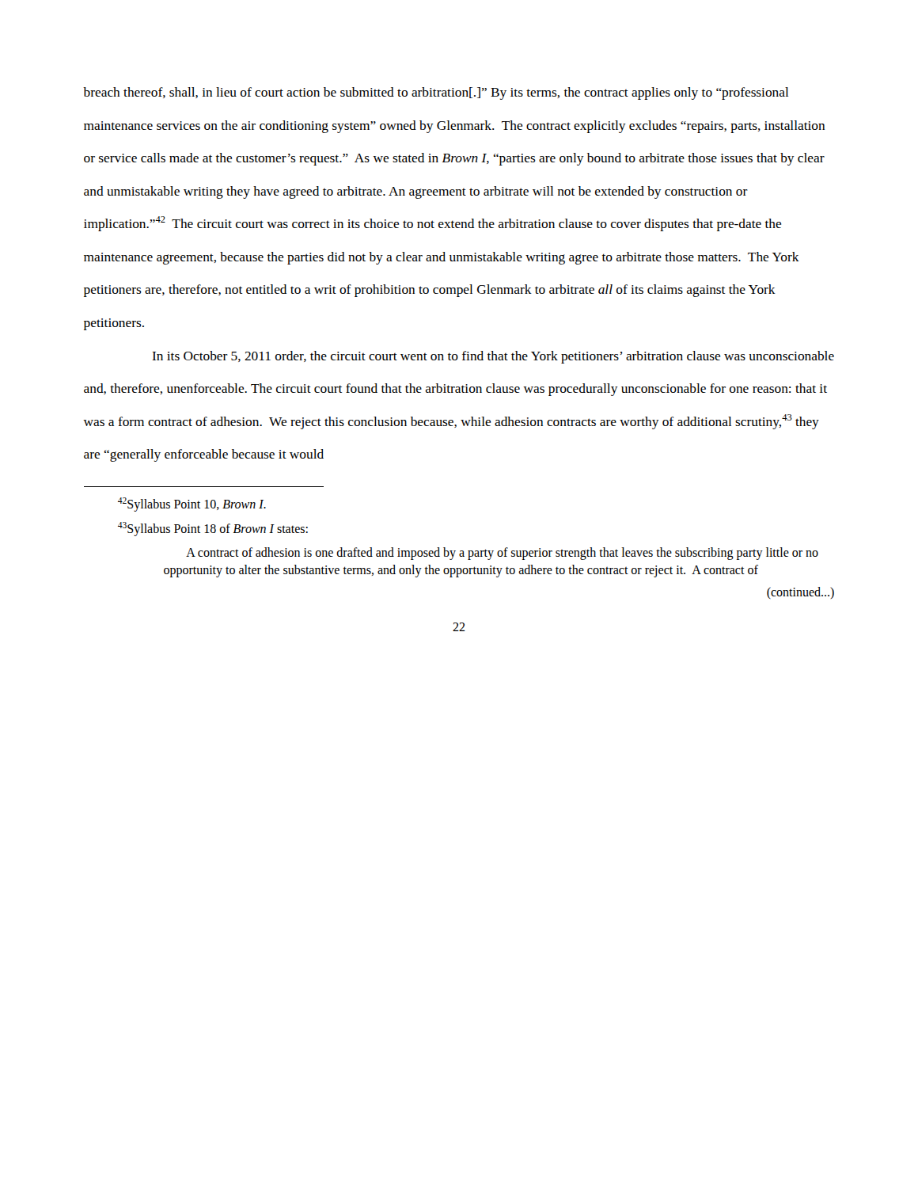breach thereof, shall, in lieu of court action be submitted to arbitration[.]” By its terms, the contract applies only to “professional maintenance services on the air conditioning system” owned by Glenmark. The contract explicitly excludes “repairs, parts, installation or service calls made at the customer’s request.” As we stated in Brown I, “parties are only bound to arbitrate those issues that by clear and unmistakable writing they have agreed to arbitrate. An agreement to arbitrate will not be extended by construction or implication.”42 The circuit court was correct in its choice to not extend the arbitration clause to cover disputes that pre-date the maintenance agreement, because the parties did not by a clear and unmistakable writing agree to arbitrate those matters. The York petitioners are, therefore, not entitled to a writ of prohibition to compel Glenmark to arbitrate all of its claims against the York petitioners.
In its October 5, 2011 order, the circuit court went on to find that the York petitioners’ arbitration clause was unconscionable and, therefore, unenforceable. The circuit court found that the arbitration clause was procedurally unconscionable for one reason: that it was a form contract of adhesion. We reject this conclusion because, while adhesion contracts are worthy of additional scrutiny,43 they are “generally enforceable because it would
42 Syllabus Point 10, Brown I.
43 Syllabus Point 18 of Brown I states:
A contract of adhesion is one drafted and imposed by a party of superior strength that leaves the subscribing party little or no opportunity to alter the substantive terms, and only the opportunity to adhere to the contract or reject it. A contract of
(continued...)
22